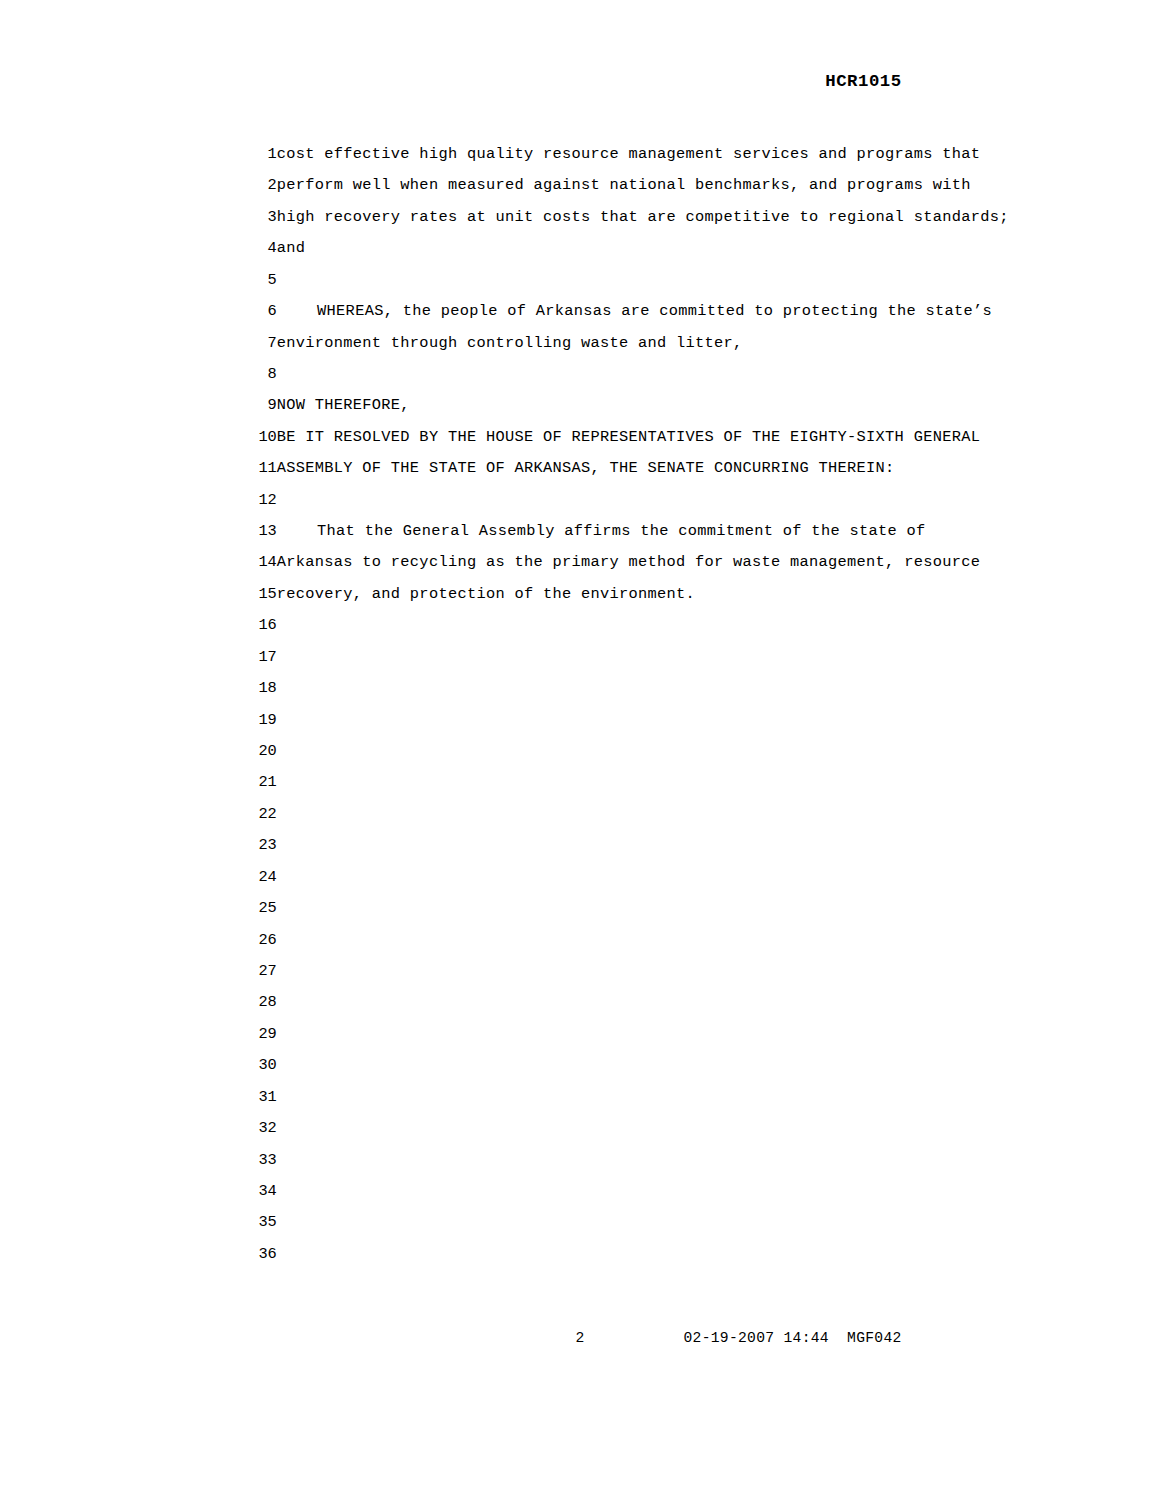HCR1015
| 1 | cost effective high quality resource management services and programs that |
| 2 | perform well when measured against national benchmarks, and programs with |
| 3 | high recovery rates at unit costs that are competitive to regional standards; |
| 4 | and |
| 5 | |
| 6 | WHEREAS, the people of Arkansas are committed to protecting the state’s |
| 7 | environment through controlling waste and litter, |
| 8 | |
| 9 | NOW THEREFORE, |
| 10 | BE IT RESOLVED BY THE HOUSE OF REPRESENTATIVES OF THE EIGHTY-SIXTH GENERAL |
| 11 | ASSEMBLY OF THE STATE OF ARKANSAS, THE SENATE CONCURRING THEREIN: |
| 12 | |
| 13 | That the General Assembly affirms the commitment of the state of |
| 14 | Arkansas to recycling as the primary method for waste management, resource |
| 15 | recovery, and protection of the environment. |
| 16 | |
| 17 | |
| 18 | |
| 19 | |
| 20 | |
| 21 | |
| 22 | |
| 23 | |
| 24 | |
| 25 | |
| 26 | |
| 27 | |
| 28 | |
| 29 | |
| 30 | |
| 31 | |
| 32 | |
| 33 | |
| 34 | |
| 35 | |
| 36 | |
2 02-19-2007 14:44 MGF042